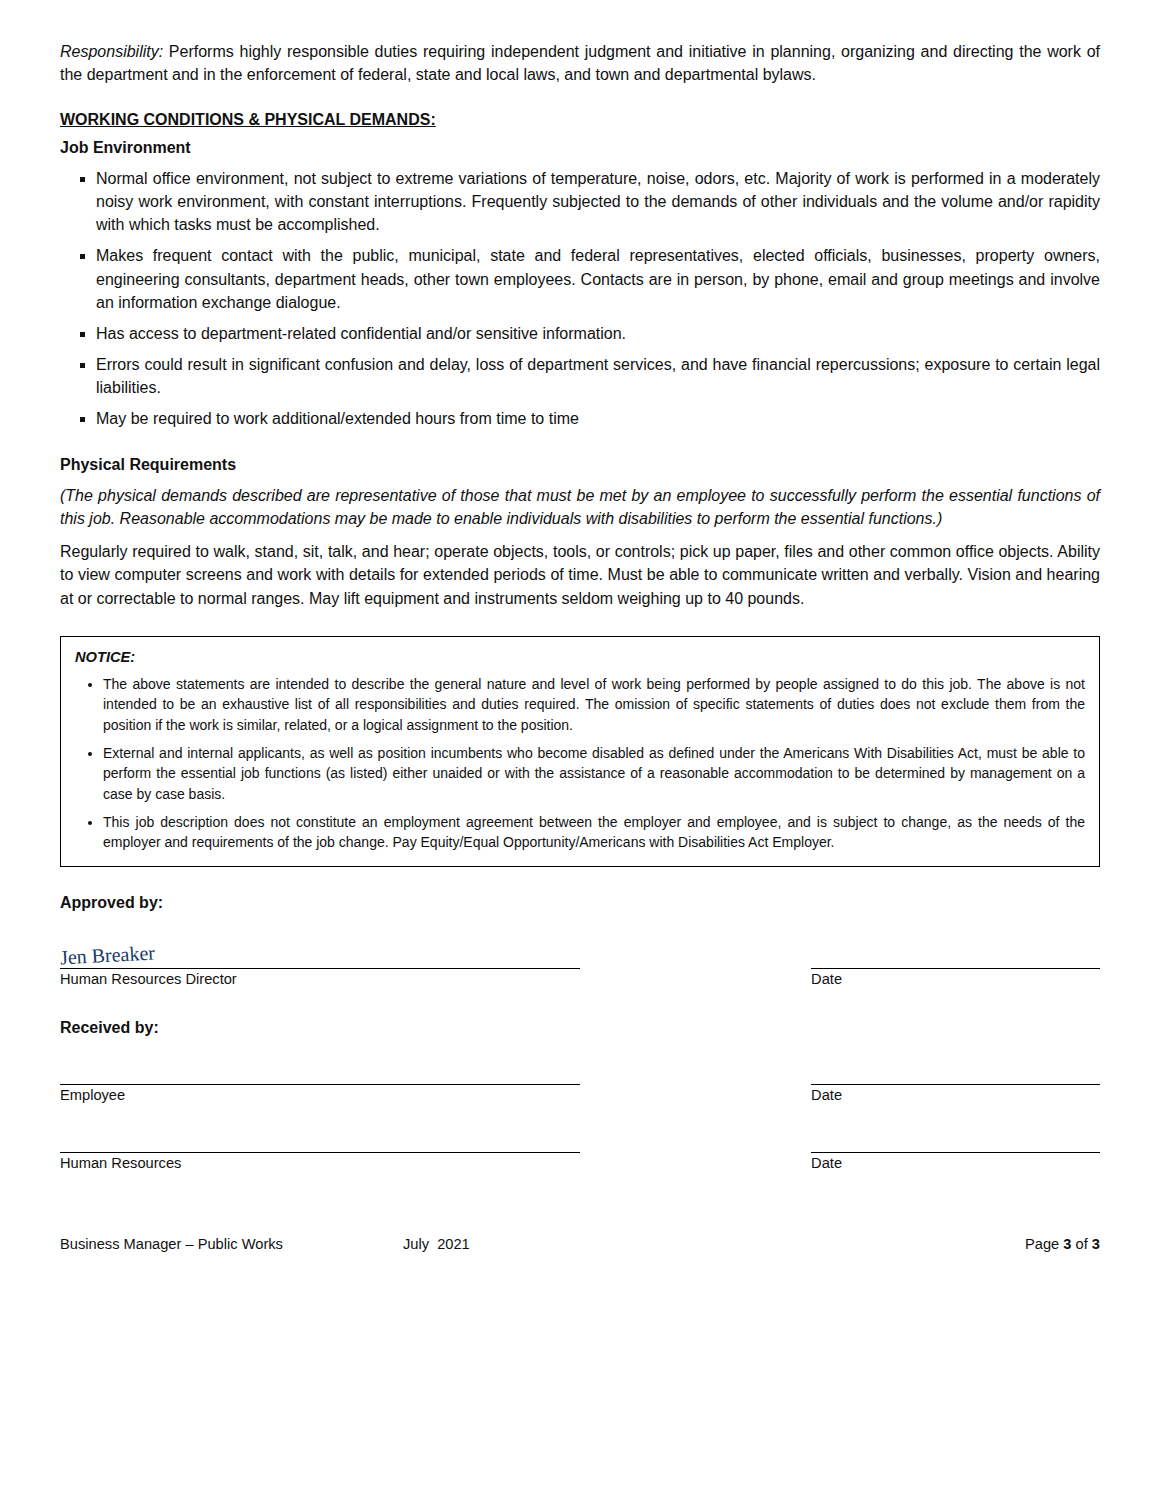Responsibility: Performs highly responsible duties requiring independent judgment and initiative in planning, organizing and directing the work of the department and in the enforcement of federal, state and local laws, and town and departmental bylaws.
Working Conditions & Physical Demands:
Job Environment
Normal office environment, not subject to extreme variations of temperature, noise, odors, etc. Majority of work is performed in a moderately noisy work environment, with constant interruptions. Frequently subjected to the demands of other individuals and the volume and/or rapidity with which tasks must be accomplished.
Makes frequent contact with the public, municipal, state and federal representatives, elected officials, businesses, property owners, engineering consultants, department heads, other town employees. Contacts are in person, by phone, email and group meetings and involve an information exchange dialogue.
Has access to department-related confidential and/or sensitive information.
Errors could result in significant confusion and delay, loss of department services, and have financial repercussions; exposure to certain legal liabilities.
May be required to work additional/extended hours from time to time
Physical Requirements
(The physical demands described are representative of those that must be met by an employee to successfully perform the essential functions of this job. Reasonable accommodations may be made to enable individuals with disabilities to perform the essential functions.)
Regularly required to walk, stand, sit, talk, and hear; operate objects, tools, or controls; pick up paper, files and other common office objects. Ability to view computer screens and work with details for extended periods of time. Must be able to communicate written and verbally. Vision and hearing at or correctable to normal ranges. May lift equipment and instruments seldom weighing up to 40 pounds.
NOTICE:
The above statements are intended to describe the general nature and level of work being performed by people assigned to do this job. The above is not intended to be an exhaustive list of all responsibilities and duties required. The omission of specific statements of duties does not exclude them from the position if the work is similar, related, or a logical assignment to the position.
External and internal applicants, as well as position incumbents who become disabled as defined under the Americans With Disabilities Act, must be able to perform the essential job functions (as listed) either unaided or with the assistance of a reasonable accommodation to be determined by management on a case by case basis.
This job description does not constitute an employment agreement between the employer and employee, and is subject to change, as the needs of the employer and requirements of the job change. Pay Equity/Equal Opportunity/Americans with Disabilities Act Employer.
Approved by:
| Jen Breaker | | |
| Human Resources Director | | Date |
Received by:
| Employee | | Date |
| Human Resources | | Date |
Business Manager – Public Works July 2021 Page 3 of 3